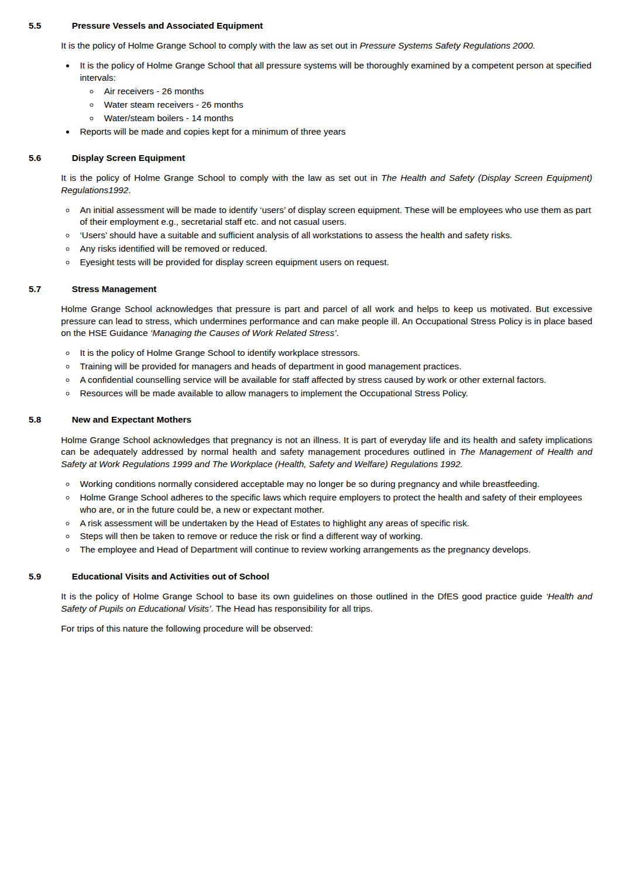5.5 Pressure Vessels and Associated Equipment
It is the policy of Holme Grange School to comply with the law as set out in Pressure Systems Safety Regulations 2000.
It is the policy of Holme Grange School that all pressure systems will be thoroughly examined by a competent person at specified intervals:
Air receivers - 26 months
Water steam receivers - 26 months
Water/steam boilers - 14 months
Reports will be made and copies kept for a minimum of three years
5.6 Display Screen Equipment
It is the policy of Holme Grange School to comply with the law as set out in The Health and Safety (Display Screen Equipment) Regulations1992.
An initial assessment will be made to identify ‘users’ of display screen equipment. These will be employees who use them as part of their employment e.g., secretarial staff etc. and not casual users.
‘Users’ should have a suitable and sufficient analysis of all workstations to assess the health and safety risks.
Any risks identified will be removed or reduced.
Eyesight tests will be provided for display screen equipment users on request.
5.7 Stress Management
Holme Grange School acknowledges that pressure is part and parcel of all work and helps to keep us motivated. But excessive pressure can lead to stress, which undermines performance and can make people ill. An Occupational Stress Policy is in place based on the HSE Guidance ‘Managing the Causes of Work Related Stress’.
It is the policy of Holme Grange School to identify workplace stressors.
Training will be provided for managers and heads of department in good management practices.
A confidential counselling service will be available for staff affected by stress caused by work or other external factors.
Resources will be made available to allow managers to implement the Occupational Stress Policy.
5.8 New and Expectant Mothers
Holme Grange School acknowledges that pregnancy is not an illness. It is part of everyday life and its health and safety implications can be adequately addressed by normal health and safety management procedures outlined in The Management of Health and Safety at Work Regulations 1999 and The Workplace (Health, Safety and Welfare) Regulations 1992.
Working conditions normally considered acceptable may no longer be so during pregnancy and while breastfeeding.
Holme Grange School adheres to the specific laws which require employers to protect the health and safety of their employees who are, or in the future could be, a new or expectant mother.
A risk assessment will be undertaken by the Head of Estates to highlight any areas of specific risk.
Steps will then be taken to remove or reduce the risk or find a different way of working.
The employee and Head of Department will continue to review working arrangements as the pregnancy develops.
5.9 Educational Visits and Activities out of School
It is the policy of Holme Grange School to base its own guidelines on those outlined in the DfES good practice guide ‘Health and Safety of Pupils on Educational Visits’. The Head has responsibility for all trips.
For trips of this nature the following procedure will be observed: